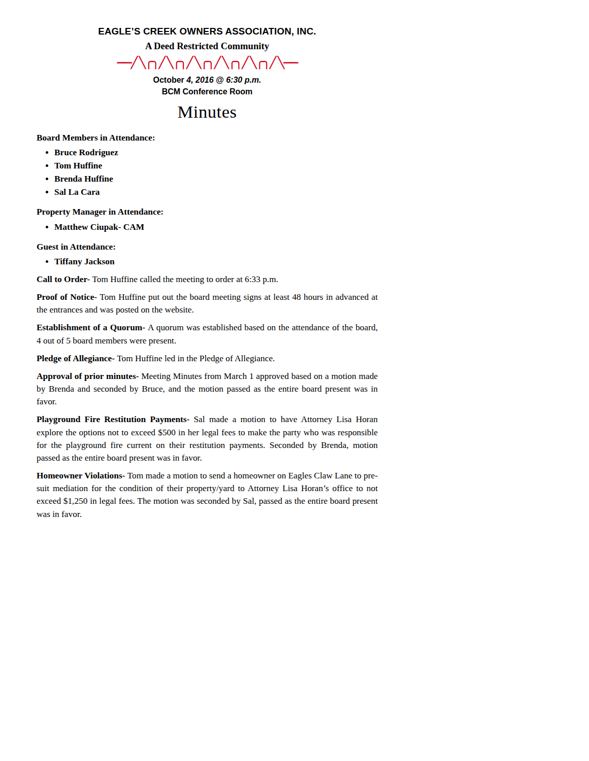EAGLE’S CREEK OWNERS ASSOCIATION, INC.
A Deed Restricted Community
——╱╲╭╮╱╲╭╮╱╲╭╮╱╲╭╮╱╲╭╮╱╲——
October 4, 2016 @ 6:30 p.m.
BCM Conference Room
Minutes
Board Members in Attendance:
Bruce Rodriguez
Tom Huffine
Brenda Huffine
Sal La Cara
Property Manager in Attendance:
Matthew Ciupak- CAM
Guest in Attendance:
Tiffany Jackson
Call to Order- Tom Huffine called the meeting to order at 6:33 p.m.
Proof of Notice- Tom Huffine put out the board meeting signs at least 48 hours in advanced at the entrances and was posted on the website.
Establishment of a Quorum- A quorum was established based on the attendance of the board, 4 out of 5 board members were present.
Pledge of Allegiance- Tom Huffine led in the Pledge of Allegiance.
Approval of prior minutes- Meeting Minutes from March 1 approved based on a motion made by Brenda and seconded by Bruce, and the motion passed as the entire board present was in favor.
Playground Fire Restitution Payments- Sal made a motion to have Attorney Lisa Horan explore the options not to exceed $500 in her legal fees to make the party who was responsible for the playground fire current on their restitution payments. Seconded by Brenda, motion passed as the entire board present was in favor.
Homeowner Violations- Tom made a motion to send a homeowner on Eagles Claw Lane to pre-suit mediation for the condition of their property/yard to Attorney Lisa Horan’s office to not exceed $1,250 in legal fees. The motion was seconded by Sal, passed as the entire board present was in favor.